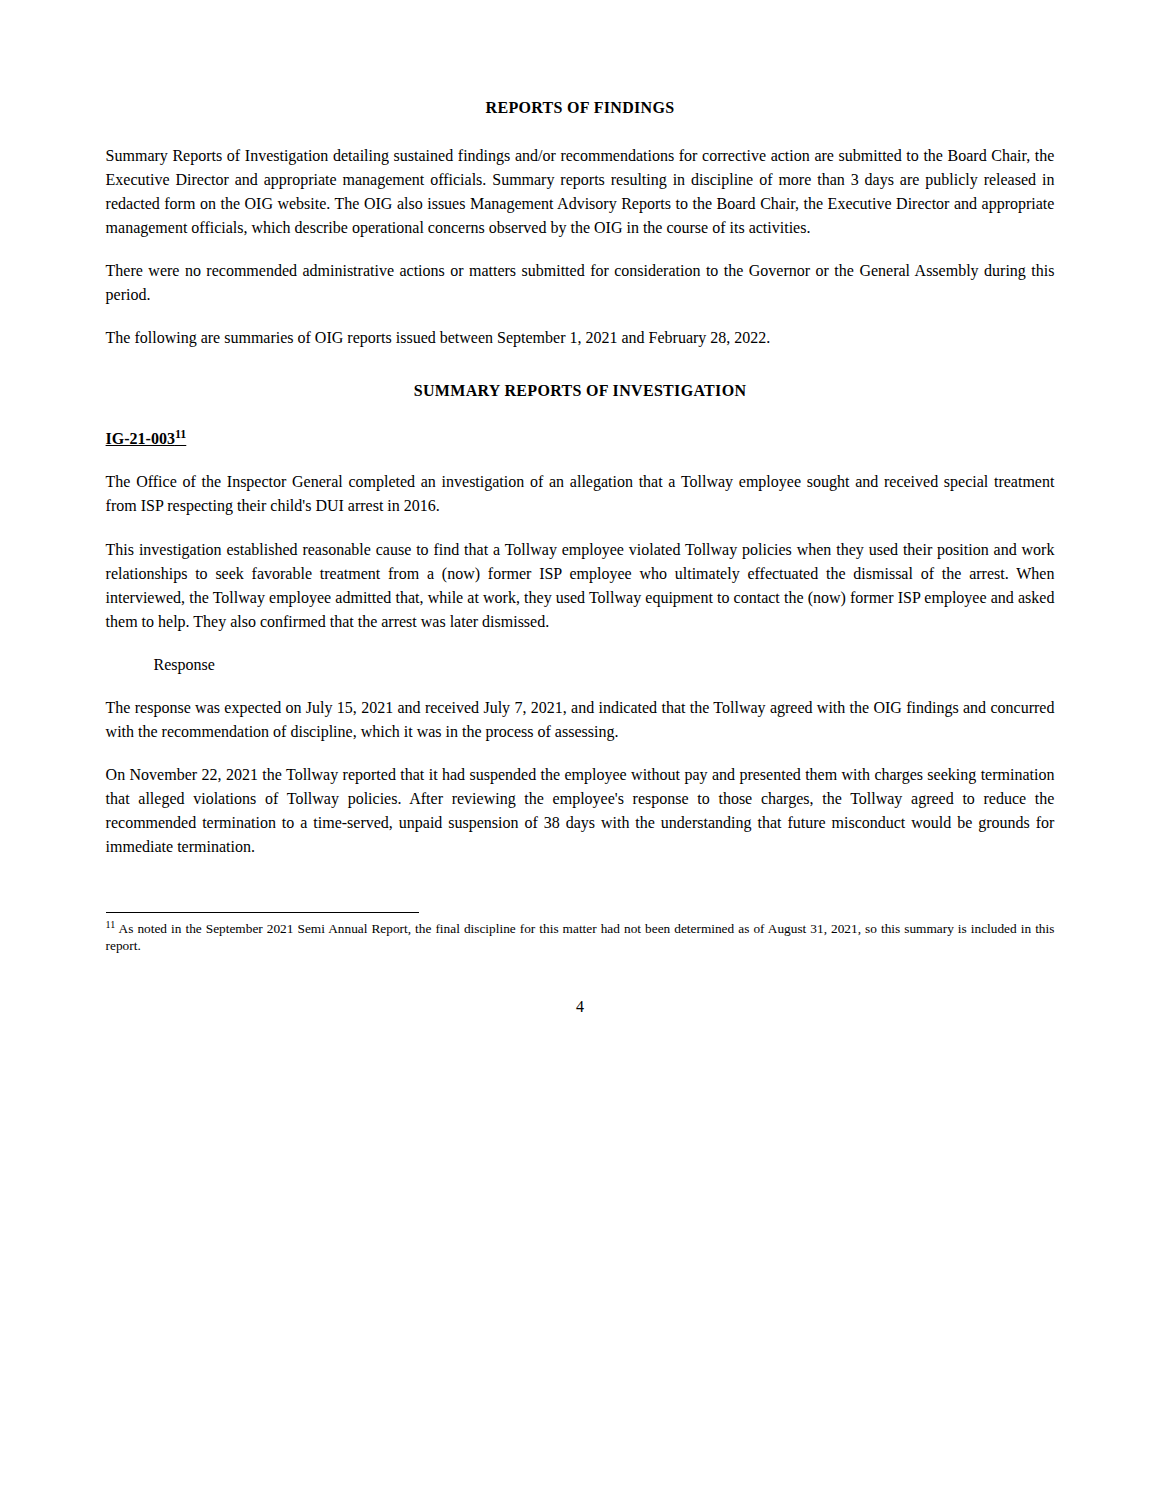REPORTS OF FINDINGS
Summary Reports of Investigation detailing sustained findings and/or recommendations for corrective action are submitted to the Board Chair, the Executive Director and appropriate management officials. Summary reports resulting in discipline of more than 3 days are publicly released in redacted form on the OIG website. The OIG also issues Management Advisory Reports to the Board Chair, the Executive Director and appropriate management officials, which describe operational concerns observed by the OIG in the course of its activities.
There were no recommended administrative actions or matters submitted for consideration to the Governor or the General Assembly during this period.
The following are summaries of OIG reports issued between September 1, 2021 and February 28, 2022.
SUMMARY REPORTS OF INVESTIGATION
IG-21-00311
The Office of the Inspector General completed an investigation of an allegation that a Tollway employee sought and received special treatment from ISP respecting their child's DUI arrest in 2016.
This investigation established reasonable cause to find that a Tollway employee violated Tollway policies when they used their position and work relationships to seek favorable treatment from a (now) former ISP employee who ultimately effectuated the dismissal of the arrest. When interviewed, the Tollway employee admitted that, while at work, they used Tollway equipment to contact the (now) former ISP employee and asked them to help. They also confirmed that the arrest was later dismissed.
Response
The response was expected on July 15, 2021 and received July 7, 2021, and indicated that the Tollway agreed with the OIG findings and concurred with the recommendation of discipline, which it was in the process of assessing.
On November 22, 2021 the Tollway reported that it had suspended the employee without pay and presented them with charges seeking termination that alleged violations of Tollway policies. After reviewing the employee's response to those charges, the Tollway agreed to reduce the recommended termination to a time-served, unpaid suspension of 38 days with the understanding that future misconduct would be grounds for immediate termination.
11 As noted in the September 2021 Semi Annual Report, the final discipline for this matter had not been determined as of August 31, 2021, so this summary is included in this report.
4